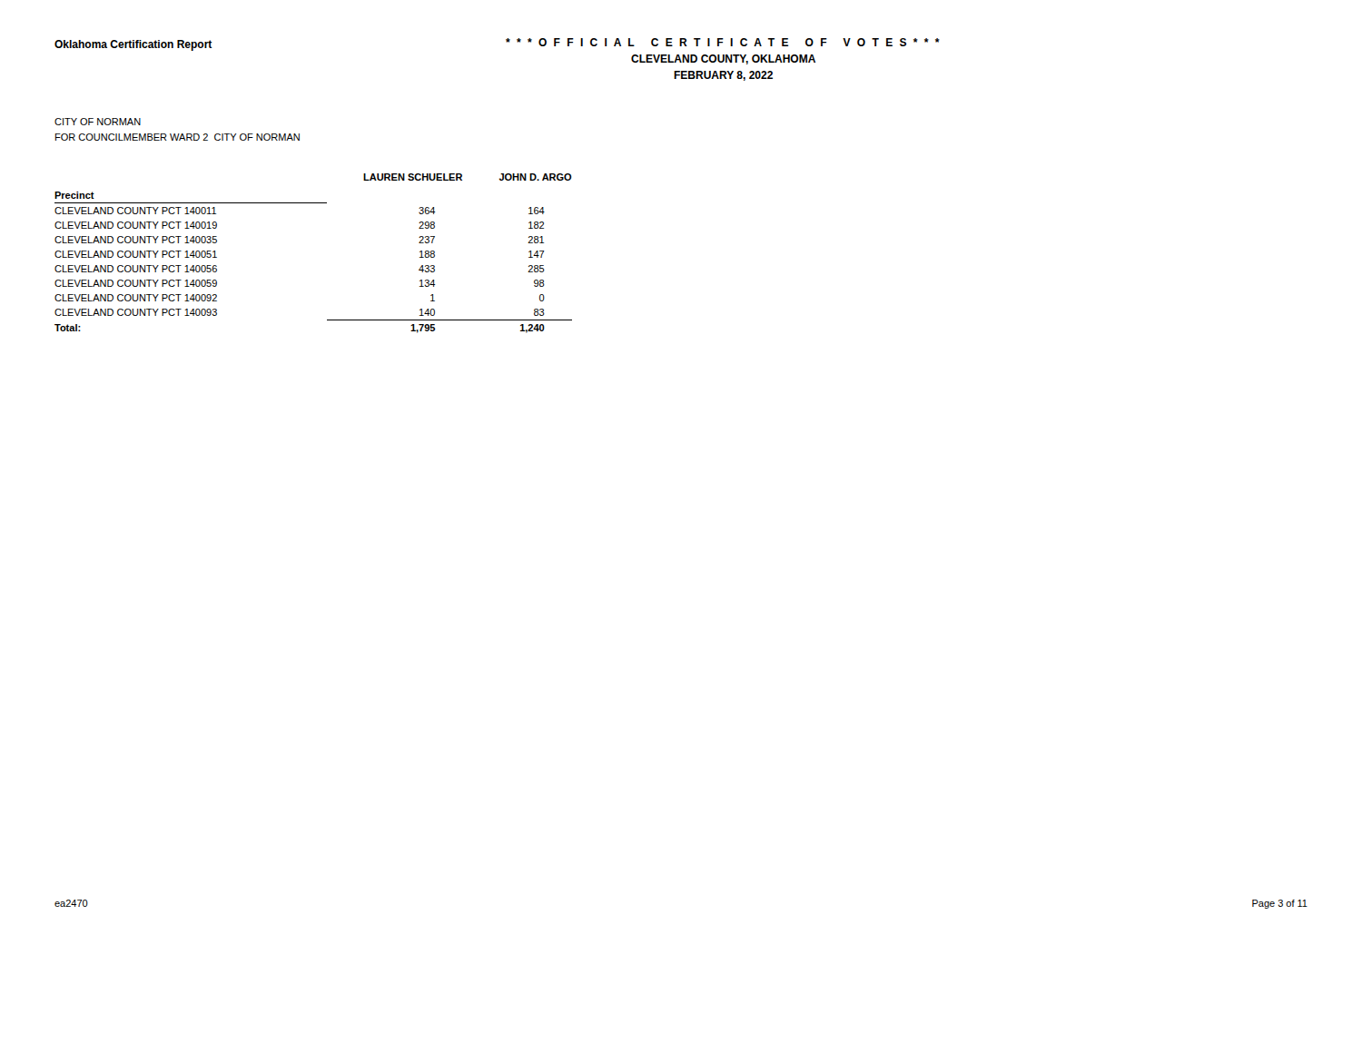Oklahoma Certification Report
* * * O F F I C I A L C E R T I F I C A T E O F V O T E S * * *
CLEVELAND COUNTY, OKLAHOMA
FEBRUARY 8, 2022
CITY OF NORMAN
FOR COUNCILMEMBER WARD 2 CITY OF NORMAN
| | LAUREN SCHUELER | JOHN D. ARGO |
| --- | --- | --- |
| Precinct | | |
| CLEVELAND COUNTY PCT 140011 | 364 | 164 |
| CLEVELAND COUNTY PCT 140019 | 298 | 182 |
| CLEVELAND COUNTY PCT 140035 | 237 | 281 |
| CLEVELAND COUNTY PCT 140051 | 188 | 147 |
| CLEVELAND COUNTY PCT 140056 | 433 | 285 |
| CLEVELAND COUNTY PCT 140059 | 134 | 98 |
| CLEVELAND COUNTY PCT 140092 | 1 | 0 |
| CLEVELAND COUNTY PCT 140093 | 140 | 83 |
| Total: | 1,795 | 1,240 |
ea2470
Page 3 of 11